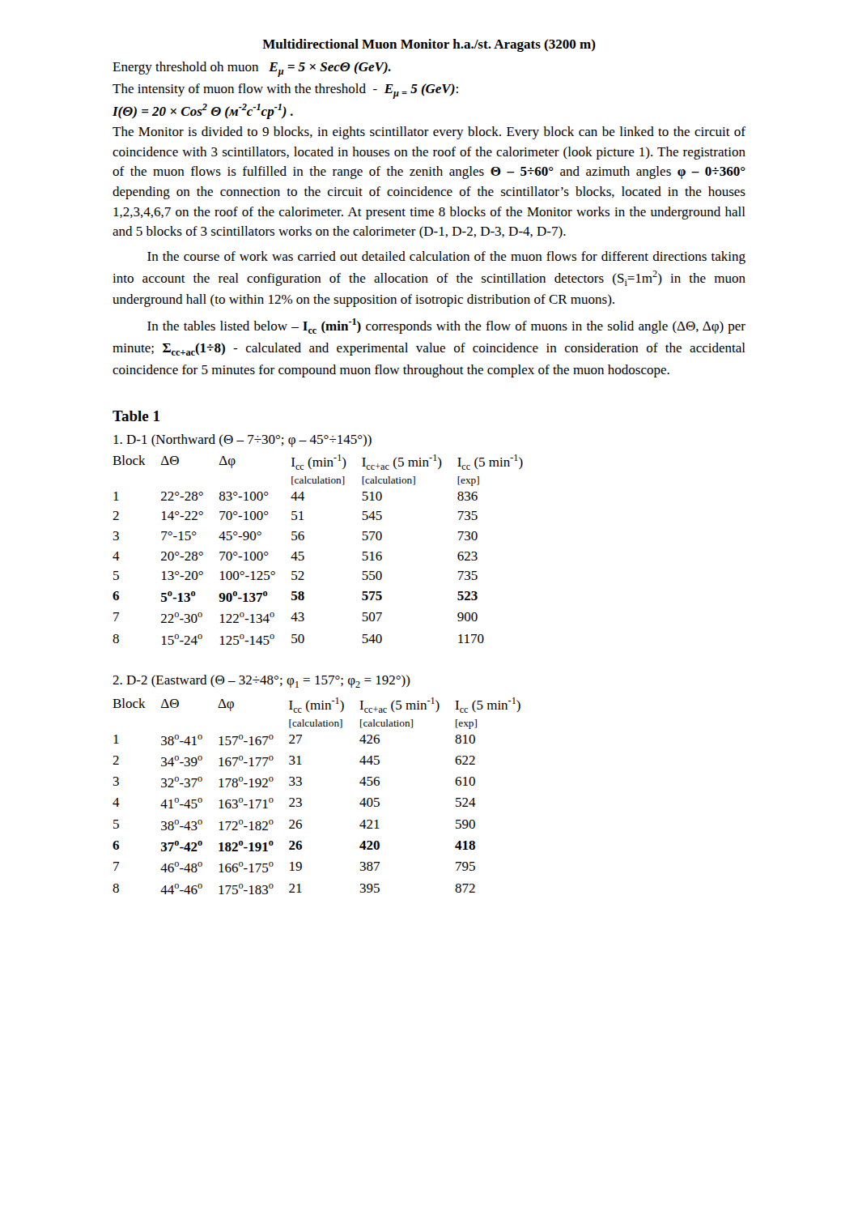Multidirectional Muon Monitor h.a./st. Aragats (3200 m)
Energy threshold oh muon Eμ = 5 × SecΘ (GeV).
The intensity of muon flow with the threshold - Eμ = 5 (GeV):
I(Θ) = 20 × Cos2 Θ (м-2c-1cp-1) .
The Monitor is divided to 9 blocks, in eights scintillator every block. Every block can be linked to the circuit of coincidence with 3 scintillators, located in houses on the roof of the calorimeter (look picture 1). The registration of the muon flows is fulfilled in the range of the zenith angles Θ – 5÷60° and azimuth angles φ – 0÷360° depending on the connection to the circuit of coincidence of the scintillator’s blocks, located in the houses 1,2,3,4,6,7 on the roof of the calorimeter. At present time 8 blocks of the Monitor works in the underground hall and 5 blocks of 3 scintillators works on the calorimeter (D-1, D-2, D-3, D-4, D-7).
In the course of work was carried out detailed calculation of the muon flows for different directions taking into account the real configuration of the allocation of the scintillation detectors (Si=1m2) in the muon underground hall (to within 12% on the supposition of isotropic distribution of CR muons).
In the tables listed below – Icc (min-1) corresponds with the flow of muons in the solid angle (ΔΘ, Δφ) per minute; Σcc+ac(1÷8) - calculated and experimental value of coincidence in consideration of the accidental coincidence for 5 minutes for compound muon flow throughout the complex of the muon hodoscope.
Table 1
1. D-1 (Northward (Θ – 7÷30°; φ – 45°÷145°))
| Block | ΔΘ | Δφ | I cc (min -1 ) [calculation] | I cc+ac (5 min -1 ) [calculation] | I cc (5 min -1 ) [exp] |
| --- | --- | --- | --- | --- | --- |
| 1 | 22°-28° | 83°-100° | 44 | 510 | 836 |
| 2 | 14°-22° | 70°-100° | 51 | 545 | 735 |
| 3 | 7°-15° | 45°-90° | 56 | 570 | 730 |
| 4 | 20°-28° | 70°-100° | 45 | 516 | 623 |
| 5 | 13°-20° | 100°-125° | 52 | 550 | 735 |
| 6 | 5 o -13 o | 90 o -137 o | 58 | 575 | 523 |
| 7 | 22 o -30 o | 122 o -134 o | 43 | 507 | 900 |
| 8 | 15 o -24 o | 125 o -145 o | 50 | 540 | 1170 |
2. D-2 (Eastward (Θ – 32÷48°; φ1 = 157°; φ2 = 192°))
| Block | ΔΘ | Δφ | I cc (min -1 ) [calculation] | I cc+ac (5 min -1 ) [calculation] | I cc (5 min -1 ) [exp] |
| --- | --- | --- | --- | --- | --- |
| 1 | 38 o -41 o | 157 o -167 o | 27 | 426 | 810 |
| 2 | 34 o -39 o | 167 o -177 o | 31 | 445 | 622 |
| 3 | 32 o -37 o | 178 o -192 o | 33 | 456 | 610 |
| 4 | 41 o -45 o | 163 o -171 o | 23 | 405 | 524 |
| 5 | 38 o -43 o | 172 o -182 o | 26 | 421 | 590 |
| 6 | 37 o -42 o | 182 o -191 o | 26 | 420 | 418 |
| 7 | 46 o -48 o | 166 o -175 o | 19 | 387 | 795 |
| 8 | 44 o -46 o | 175 o -183 o | 21 | 395 | 872 |